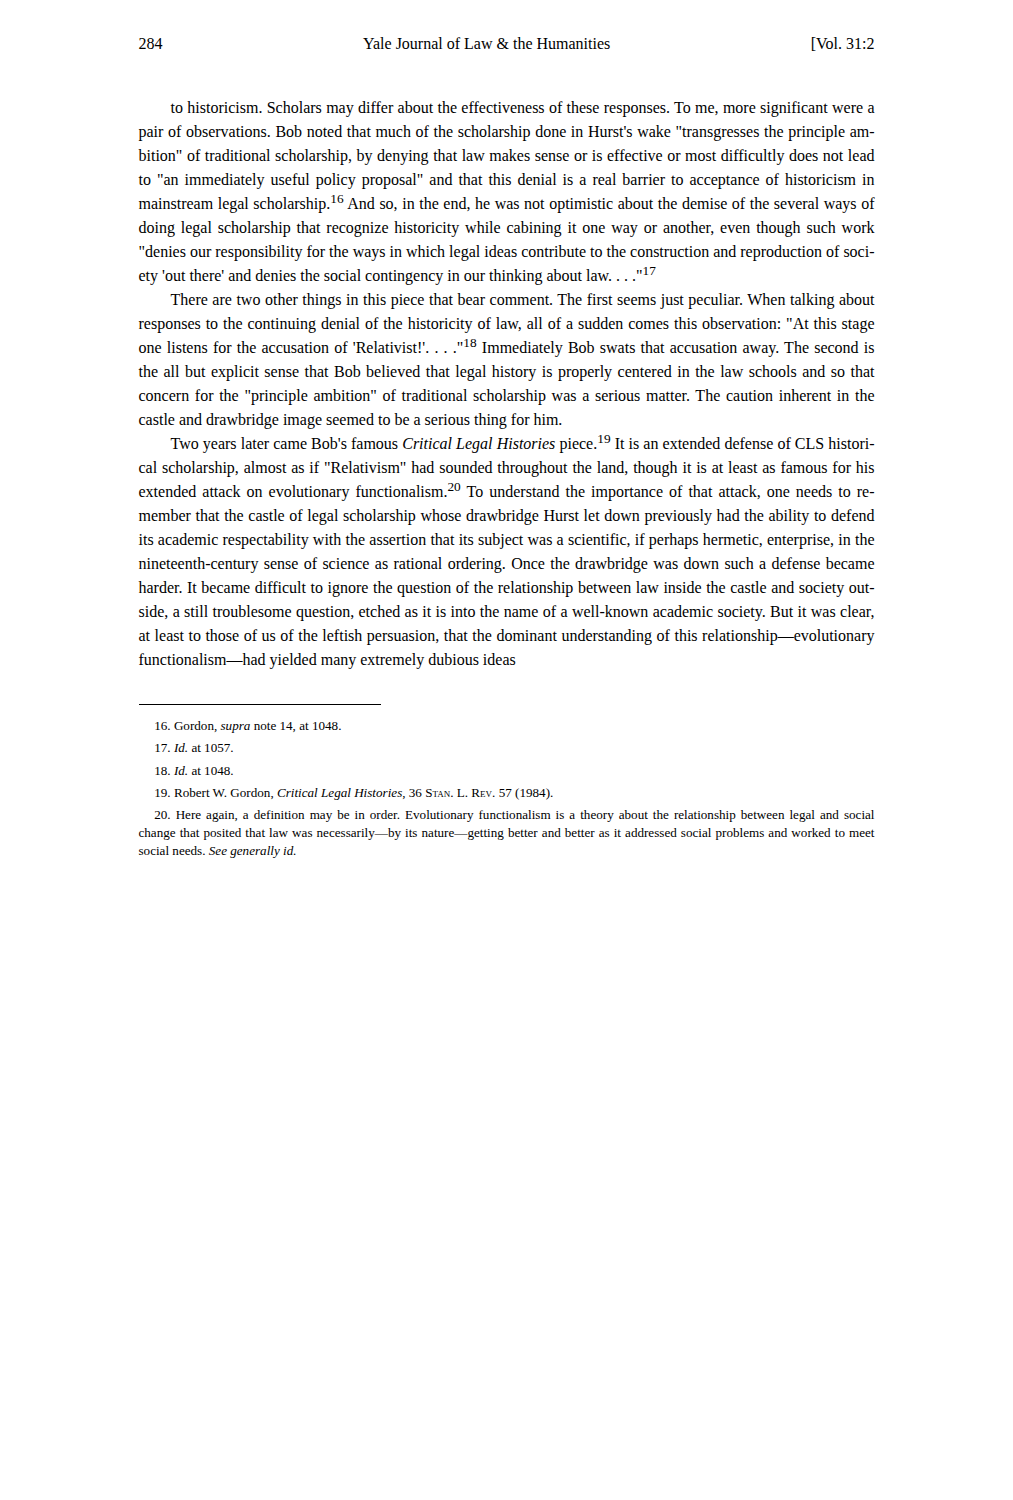284 Yale Journal of Law & the Humanities [Vol. 31:2
to historicism. Scholars may differ about the effectiveness of these responses. To me, more significant were a pair of observations. Bob noted that much of the scholarship done in Hurst's wake "transgresses the principle ambition" of traditional scholarship, by denying that law makes sense or is effective or most difficultly does not lead to "an immediately useful policy proposal" and that this denial is a real barrier to acceptance of historicism in mainstream legal scholarship.16 And so, in the end, he was not optimistic about the demise of the several ways of doing legal scholarship that recognize historicity while cabining it one way or another, even though such work "denies our responsibility for the ways in which legal ideas contribute to the construction and reproduction of society 'out there' and denies the social contingency in our thinking about law. . . ."17
There are two other things in this piece that bear comment. The first seems just peculiar. When talking about responses to the continuing denial of the historicity of law, all of a sudden comes this observation: "At this stage one listens for the accusation of 'Relativist!'. . . ."18 Immediately Bob swats that accusation away. The second is the all but explicit sense that Bob believed that legal history is properly centered in the law schools and so that concern for the "principle ambition" of traditional scholarship was a serious matter. The caution inherent in the castle and drawbridge image seemed to be a serious thing for him.
Two years later came Bob's famous Critical Legal Histories piece.19 It is an extended defense of CLS historical scholarship, almost as if "Relativism" had sounded throughout the land, though it is at least as famous for his extended attack on evolutionary functionalism.20 To understand the importance of that attack, one needs to remember that the castle of legal scholarship whose drawbridge Hurst let down previously had the ability to defend its academic respectability with the assertion that its subject was a scientific, if perhaps hermetic, enterprise, in the nineteenth-century sense of science as rational ordering. Once the drawbridge was down such a defense became harder. It became difficult to ignore the question of the relationship between law inside the castle and society outside, a still troublesome question, etched as it is into the name of a well-known academic society. But it was clear, at least to those of us of the leftish persuasion, that the dominant understanding of this relationship—evolutionary functionalism—had yielded many extremely dubious ideas
16. Gordon, supra note 14, at 1048.
17. Id. at 1057.
18. Id. at 1048.
19. Robert W. Gordon, Critical Legal Histories, 36 Stan. L. Rev. 57 (1984).
20. Here again, a definition may be in order. Evolutionary functionalism is a theory about the relationship between legal and social change that posited that law was necessarily—by its nature—getting better and better as it addressed social problems and worked to meet social needs. See generally id.